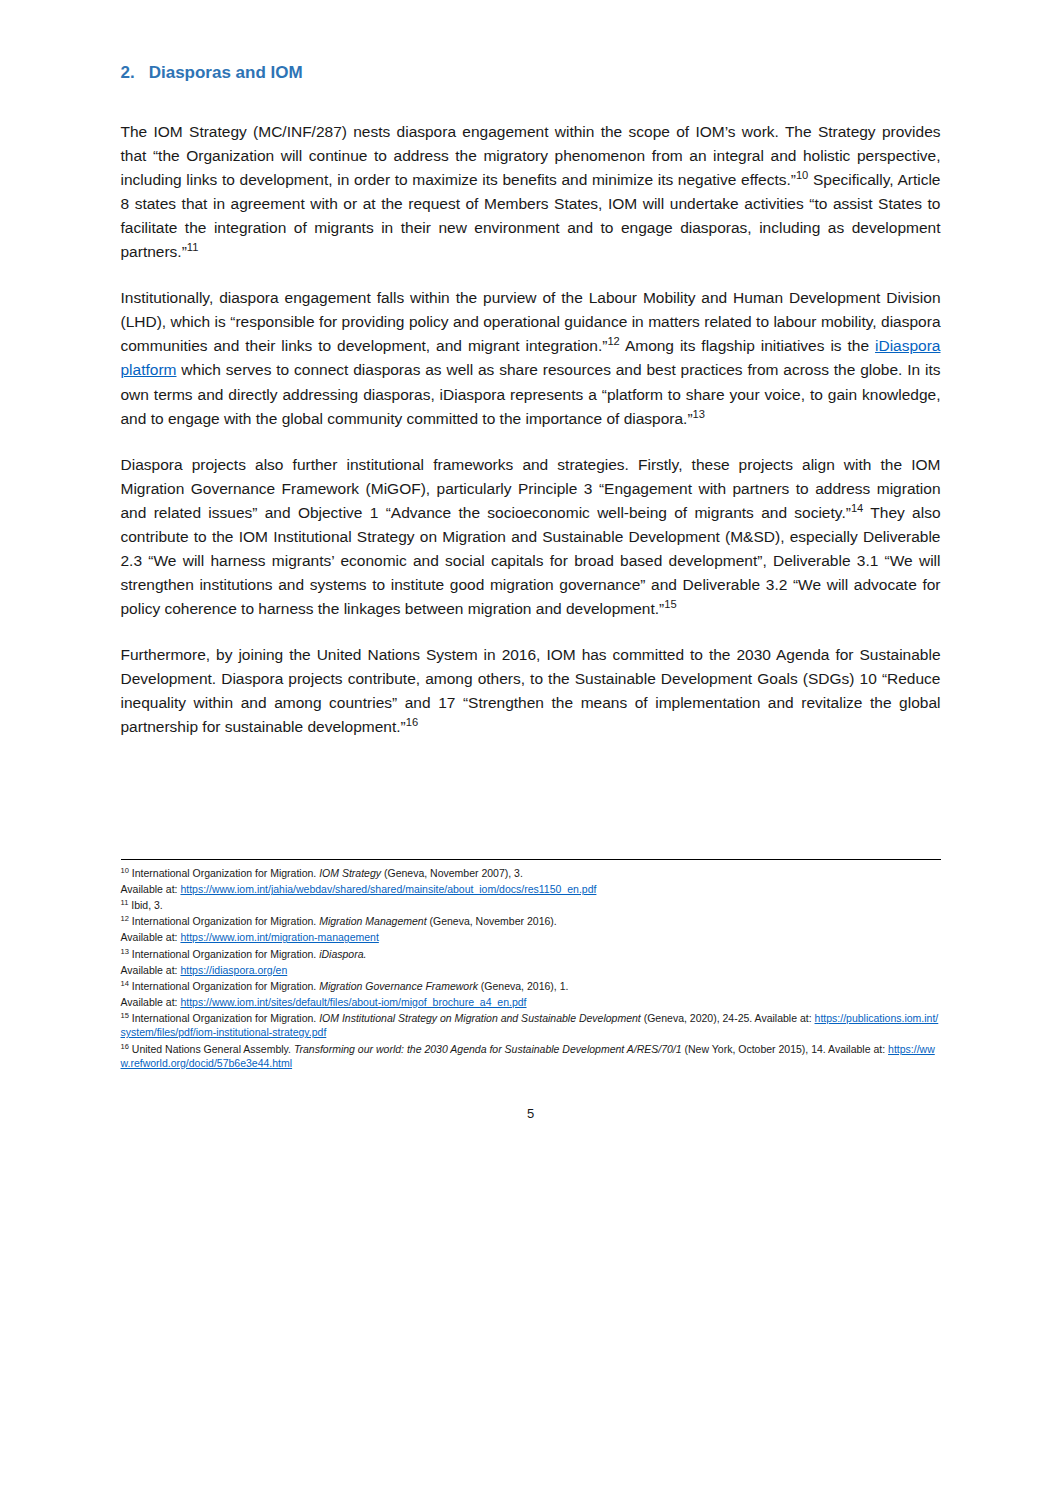2. Diasporas and IOM
The IOM Strategy (MC/INF/287) nests diaspora engagement within the scope of IOM’s work. The Strategy provides that “the Organization will continue to address the migratory phenomenon from an integral and holistic perspective, including links to development, in order to maximize its benefits and minimize its negative effects.”10 Specifically, Article 8 states that in agreement with or at the request of Members States, IOM will undertake activities “to assist States to facilitate the integration of migrants in their new environment and to engage diasporas, including as development partners.”11
Institutionally, diaspora engagement falls within the purview of the Labour Mobility and Human Development Division (LHD), which is “responsible for providing policy and operational guidance in matters related to labour mobility, diaspora communities and their links to development, and migrant integration.”12 Among its flagship initiatives is the iDiaspora platform which serves to connect diasporas as well as share resources and best practices from across the globe. In its own terms and directly addressing diasporas, iDiaspora represents a “platform to share your voice, to gain knowledge, and to engage with the global community committed to the importance of diaspora.”13
Diaspora projects also further institutional frameworks and strategies. Firstly, these projects align with the IOM Migration Governance Framework (MiGOF), particularly Principle 3 “Engagement with partners to address migration and related issues” and Objective 1 “Advance the socioeconomic well-being of migrants and society.”14 They also contribute to the IOM Institutional Strategy on Migration and Sustainable Development (M&SD), especially Deliverable 2.3 “We will harness migrants’ economic and social capitals for broad based development”, Deliverable 3.1 “We will strengthen institutions and systems to institute good migration governance” and Deliverable 3.2 “We will advocate for policy coherence to harness the linkages between migration and development.”15
Furthermore, by joining the United Nations System in 2016, IOM has committed to the 2030 Agenda for Sustainable Development. Diaspora projects contribute, among others, to the Sustainable Development Goals (SDGs) 10 “Reduce inequality within and among countries” and 17 “Strengthen the means of implementation and revitalize the global partnership for sustainable development.”16
10 International Organization for Migration. IOM Strategy (Geneva, November 2007), 3.
Available at: https://www.iom.int/jahia/webdav/shared/shared/mainsite/about_iom/docs/res1150_en.pdf
11 Ibid, 3.
12 International Organization for Migration. Migration Management (Geneva, November 2016).
Available at: https://www.iom.int/migration-management
13 International Organization for Migration. iDiaspora.
Available at: https://idiaspora.org/en
14 International Organization for Migration. Migration Governance Framework (Geneva, 2016), 1.
Available at: https://www.iom.int/sites/default/files/about-iom/migof_brochure_a4_en.pdf
15 International Organization for Migration. IOM Institutional Strategy on Migration and Sustainable Development (Geneva, 2020), 24-25. Available at: https://publications.iom.int/system/files/pdf/iom-institutional-strategy.pdf
16 United Nations General Assembly. Transforming our world: the 2030 Agenda for Sustainable Development A/RES/70/1 (New York, October 2015), 14. Available at: https://www.refworld.org/docid/57b6e3e44.html
5